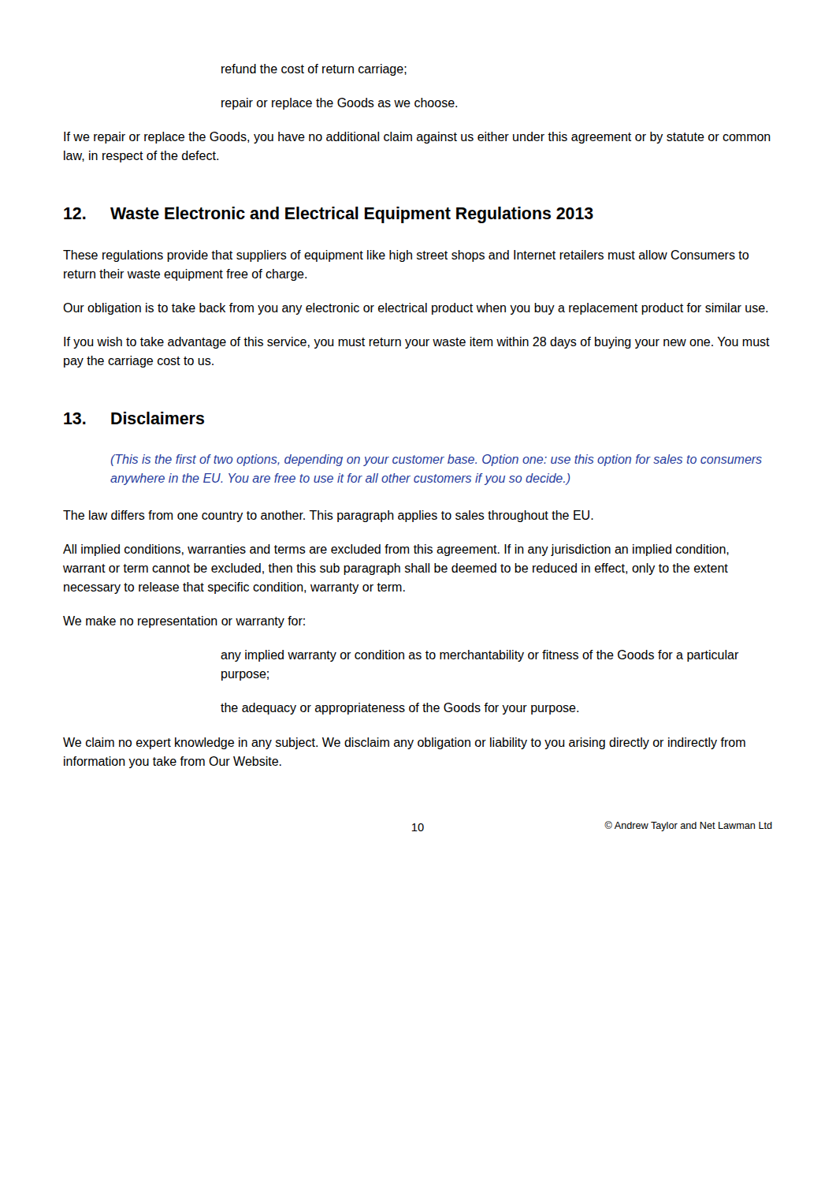refund the cost of return carriage;
repair or replace the Goods as we choose.
If we repair or replace the Goods, you have no additional claim against us either under this agreement or by statute or common law, in respect of the defect.
12. Waste Electronic and Electrical Equipment Regulations 2013
These regulations provide that suppliers of equipment like high street shops and Internet retailers must allow Consumers to return their waste equipment free of charge.
Our obligation is to take back from you any electronic or electrical product when you buy a replacement product for similar use.
If you wish to take advantage of this service, you must return your waste item within 28 days of buying your new one. You must pay the carriage cost to us.
13. Disclaimers
(This is the first of two options, depending on your customer base. Option one: use this option for sales to consumers anywhere in the EU. You are free to use it for all other customers if you so decide.)
The law differs from one country to another. This paragraph applies to sales throughout the EU.
All implied conditions, warranties and terms are excluded from this agreement. If in any jurisdiction an implied condition, warrant or term cannot be excluded, then this sub paragraph shall be deemed to be reduced in effect, only to the extent necessary to release that specific condition, warranty or term.
We make no representation or warranty for:
any implied warranty or condition as to merchantability or fitness of the Goods for a particular purpose;
the adequacy or appropriateness of the Goods for your purpose.
We claim no expert knowledge in any subject. We disclaim any obligation or liability to you arising directly or indirectly from information you take from Our Website.
10
© Andrew Taylor and Net Lawman Ltd